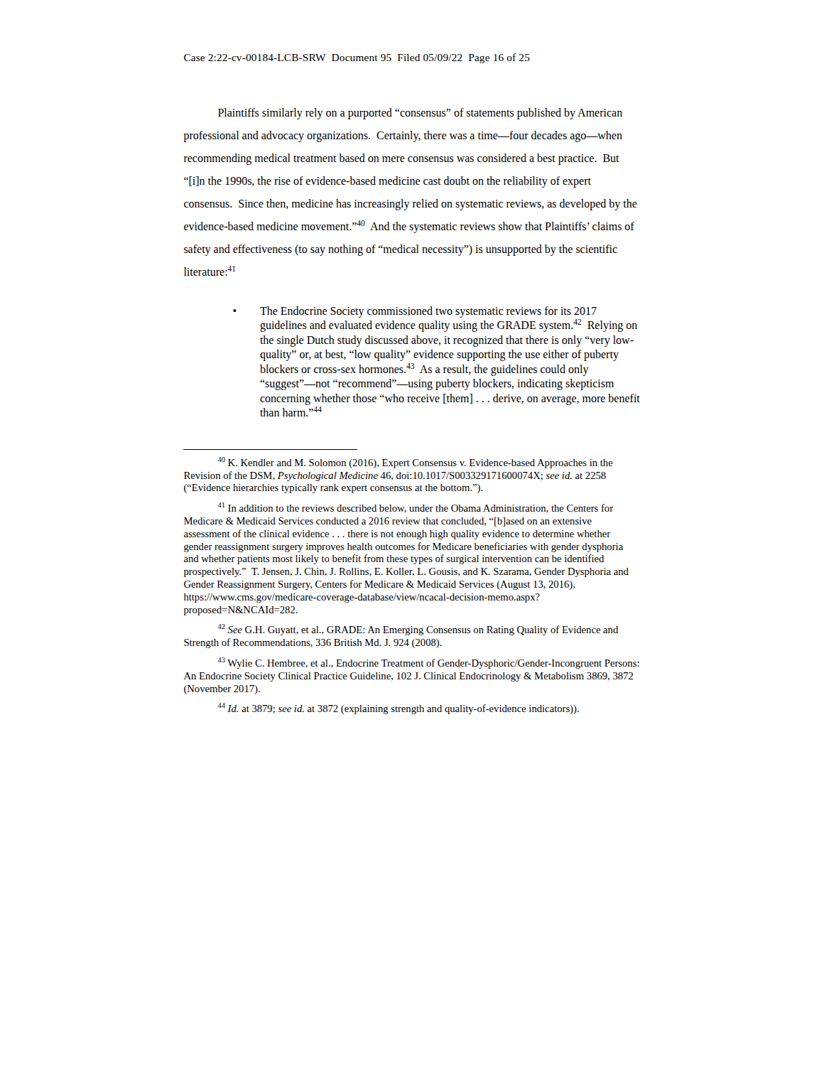Case 2:22-cv-00184-LCB-SRW Document 95 Filed 05/09/22 Page 16 of 25
Plaintiffs similarly rely on a purported “consensus” of statements published by American professional and advocacy organizations. Certainly, there was a time—four decades ago—when recommending medical treatment based on mere consensus was considered a best practice. But “[i]n the 1990s, the rise of evidence-based medicine cast doubt on the reliability of expert consensus. Since then, medicine has increasingly relied on systematic reviews, as developed by the evidence-based medicine movement.”40 And the systematic reviews show that Plaintiffs’ claims of safety and effectiveness (to say nothing of “medical necessity”) is unsupported by the scientific literature:41
The Endocrine Society commissioned two systematic reviews for its 2017 guidelines and evaluated evidence quality using the GRADE system.42 Relying on the single Dutch study discussed above, it recognized that there is only “very low-quality” or, at best, “low quality” evidence supporting the use either of puberty blockers or cross-sex hormones.43 As a result, the guidelines could only “suggest”—not “recommend”—using puberty blockers, indicating skepticism concerning whether those “who receive [them] . . . derive, on average, more benefit than harm.”44
40 K. Kendler and M. Solomon (2016), Expert Consensus v. Evidence-based Approaches in the Revision of the DSM, Psychological Medicine 46, doi:10.1017/S003329171600074X; see id. at 2258 (“Evidence hierarchies typically rank expert consensus at the bottom.”).
41 In addition to the reviews described below, under the Obama Administration, the Centers for Medicare & Medicaid Services conducted a 2016 review that concluded, “[b]ased on an extensive assessment of the clinical evidence . . . there is not enough high quality evidence to determine whether gender reassignment surgery improves health outcomes for Medicare beneficiaries with gender dysphoria and whether patients most likely to benefit from these types of surgical intervention can be identified prospectively.” T. Jensen, J. Chin, J. Rollins, E. Koller, L. Gousis, and K. Szarama, Gender Dysphoria and Gender Reassignment Surgery, Centers for Medicare & Medicaid Services (August 13, 2016), https://www.cms.gov/medicare-coverage-database/view/ncacal-decision-memo.aspx?proposed=N&NCAId=282.
42 See G.H. Guyatt, et al., GRADE: An Emerging Consensus on Rating Quality of Evidence and Strength of Recommendations, 336 British Md. J. 924 (2008).
43 Wylie C. Hembree, et al., Endocrine Treatment of Gender-Dysphoric/Gender-Incongruent Persons: An Endocrine Society Clinical Practice Guideline, 102 J. Clinical Endocrinology & Metabolism 3869, 3872 (November 2017).
44 Id. at 3879; see id. at 3872 (explaining strength and quality-of-evidence indicators)).